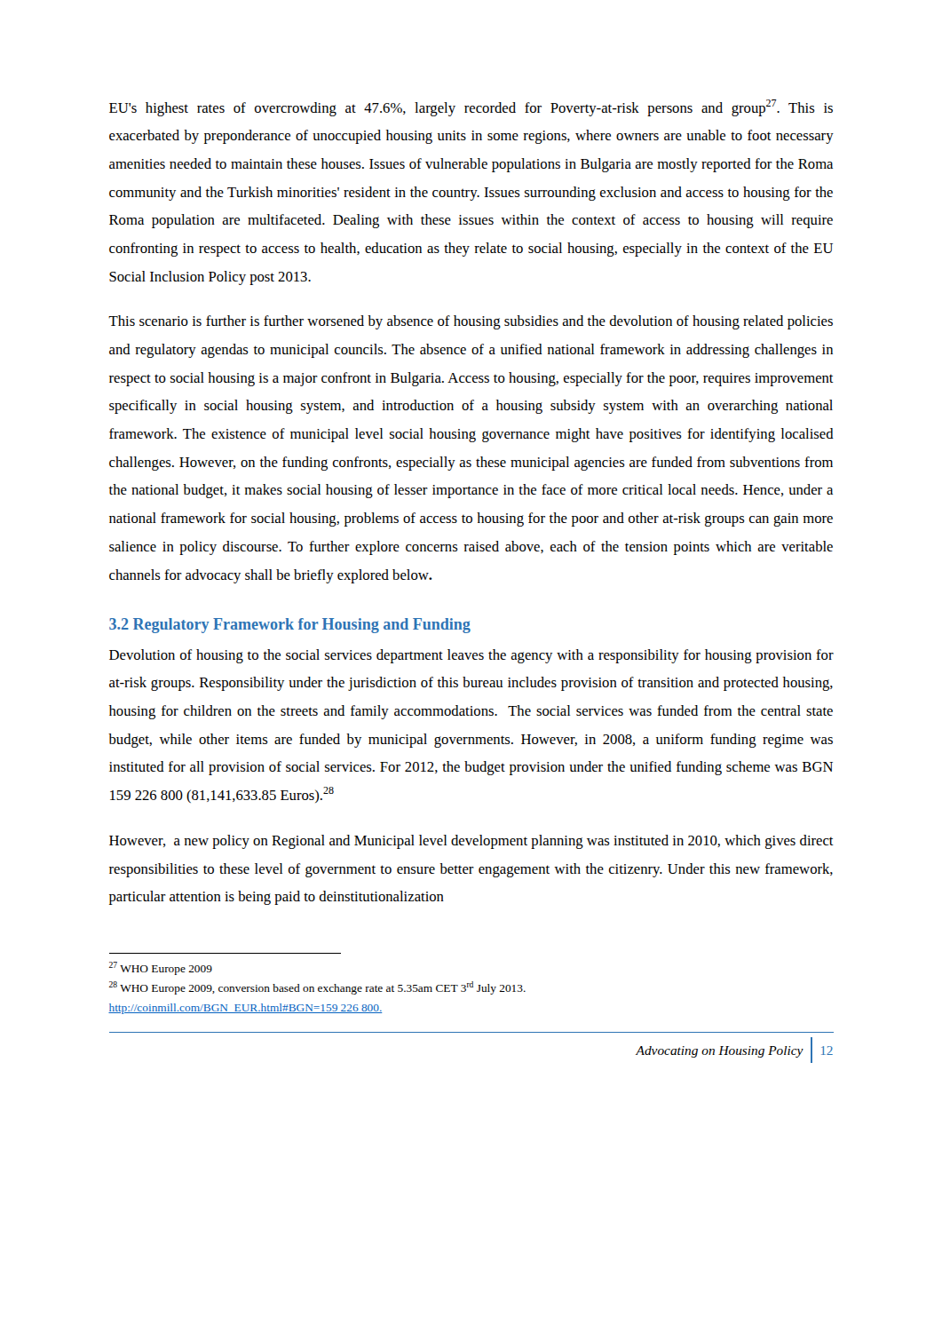EU's highest rates of overcrowding at 47.6%, largely recorded for Poverty-at-risk persons and group27. This is exacerbated by preponderance of unoccupied housing units in some regions, where owners are unable to foot necessary amenities needed to maintain these houses. Issues of vulnerable populations in Bulgaria are mostly reported for the Roma community and the Turkish minorities' resident in the country. Issues surrounding exclusion and access to housing for the Roma population are multifaceted. Dealing with these issues within the context of access to housing will require confronting in respect to access to health, education as they relate to social housing, especially in the context of the EU Social Inclusion Policy post 2013.
This scenario is further is further worsened by absence of housing subsidies and the devolution of housing related policies and regulatory agendas to municipal councils. The absence of a unified national framework in addressing challenges in respect to social housing is a major confront in Bulgaria. Access to housing, especially for the poor, requires improvement specifically in social housing system, and introduction of a housing subsidy system with an overarching national framework. The existence of municipal level social housing governance might have positives for identifying localised challenges. However, on the funding confronts, especially as these municipal agencies are funded from subventions from the national budget, it makes social housing of lesser importance in the face of more critical local needs. Hence, under a national framework for social housing, problems of access to housing for the poor and other at-risk groups can gain more salience in policy discourse. To further explore concerns raised above, each of the tension points which are veritable channels for advocacy shall be briefly explored below.
3.2 Regulatory Framework for Housing and Funding
Devolution of housing to the social services department leaves the agency with a responsibility for housing provision for at-risk groups. Responsibility under the jurisdiction of this bureau includes provision of transition and protected housing, housing for children on the streets and family accommodations. The social services was funded from the central state budget, while other items are funded by municipal governments. However, in 2008, a uniform funding regime was instituted for all provision of social services. For 2012, the budget provision under the unified funding scheme was BGN 159 226 800 (81,141,633.85 Euros).28
However, a new policy on Regional and Municipal level development planning was instituted in 2010, which gives direct responsibilities to these level of government to ensure better engagement with the citizenry. Under this new framework, particular attention is being paid to deinstitutionalization
27 WHO Europe 2009
28 WHO Europe 2009, conversion based on exchange rate at 5.35am CET 3rd July 2013.
http://coinmill.com/BGN_EUR.html#BGN=159 226 800.
Advocating on Housing Policy 12